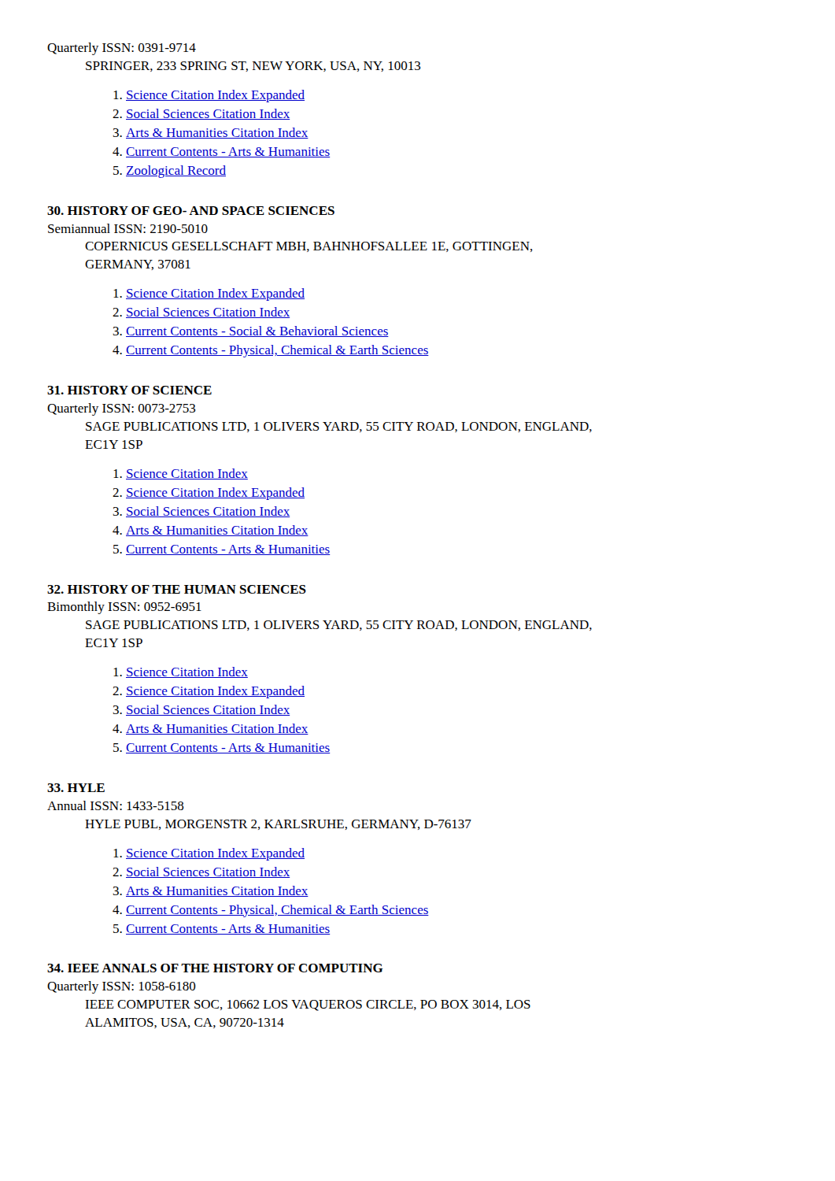Quarterly ISSN: 0391-9714
SPRINGER, 233 SPRING ST, NEW YORK, USA, NY, 10013
Science Citation Index Expanded
Social Sciences Citation Index
Arts & Humanities Citation Index
Current Contents - Arts & Humanities
Zoological Record
30. HISTORY OF GEO- AND SPACE SCIENCES
Semiannual ISSN: 2190-5010
COPERNICUS GESELLSCHAFT MBH, BAHNHOFSALLEE 1E, GOTTINGEN,
GERMANY, 37081
Science Citation Index Expanded
Social Sciences Citation Index
Current Contents - Social & Behavioral Sciences
Current Contents - Physical, Chemical & Earth Sciences
31. HISTORY OF SCIENCE
Quarterly ISSN: 0073-2753
SAGE PUBLICATIONS LTD, 1 OLIVERS YARD, 55 CITY ROAD, LONDON, ENGLAND,
EC1Y 1SP
Science Citation Index
Science Citation Index Expanded
Social Sciences Citation Index
Arts & Humanities Citation Index
Current Contents - Arts & Humanities
32. HISTORY OF THE HUMAN SCIENCES
Bimonthly ISSN: 0952-6951
SAGE PUBLICATIONS LTD, 1 OLIVERS YARD, 55 CITY ROAD, LONDON, ENGLAND,
EC1Y 1SP
Science Citation Index
Science Citation Index Expanded
Social Sciences Citation Index
Arts & Humanities Citation Index
Current Contents - Arts & Humanities
33. HYLE
Annual ISSN: 1433-5158
HYLE PUBL, MORGENSTR 2, KARLSRUHE, GERMANY, D-76137
Science Citation Index Expanded
Social Sciences Citation Index
Arts & Humanities Citation Index
Current Contents - Physical, Chemical & Earth Sciences
Current Contents - Arts & Humanities
34. IEEE ANNALS OF THE HISTORY OF COMPUTING
Quarterly ISSN: 1058-6180
IEEE COMPUTER SOC, 10662 LOS VAQUEROS CIRCLE, PO BOX 3014, LOS
ALAMITOS, USA, CA, 90720-1314